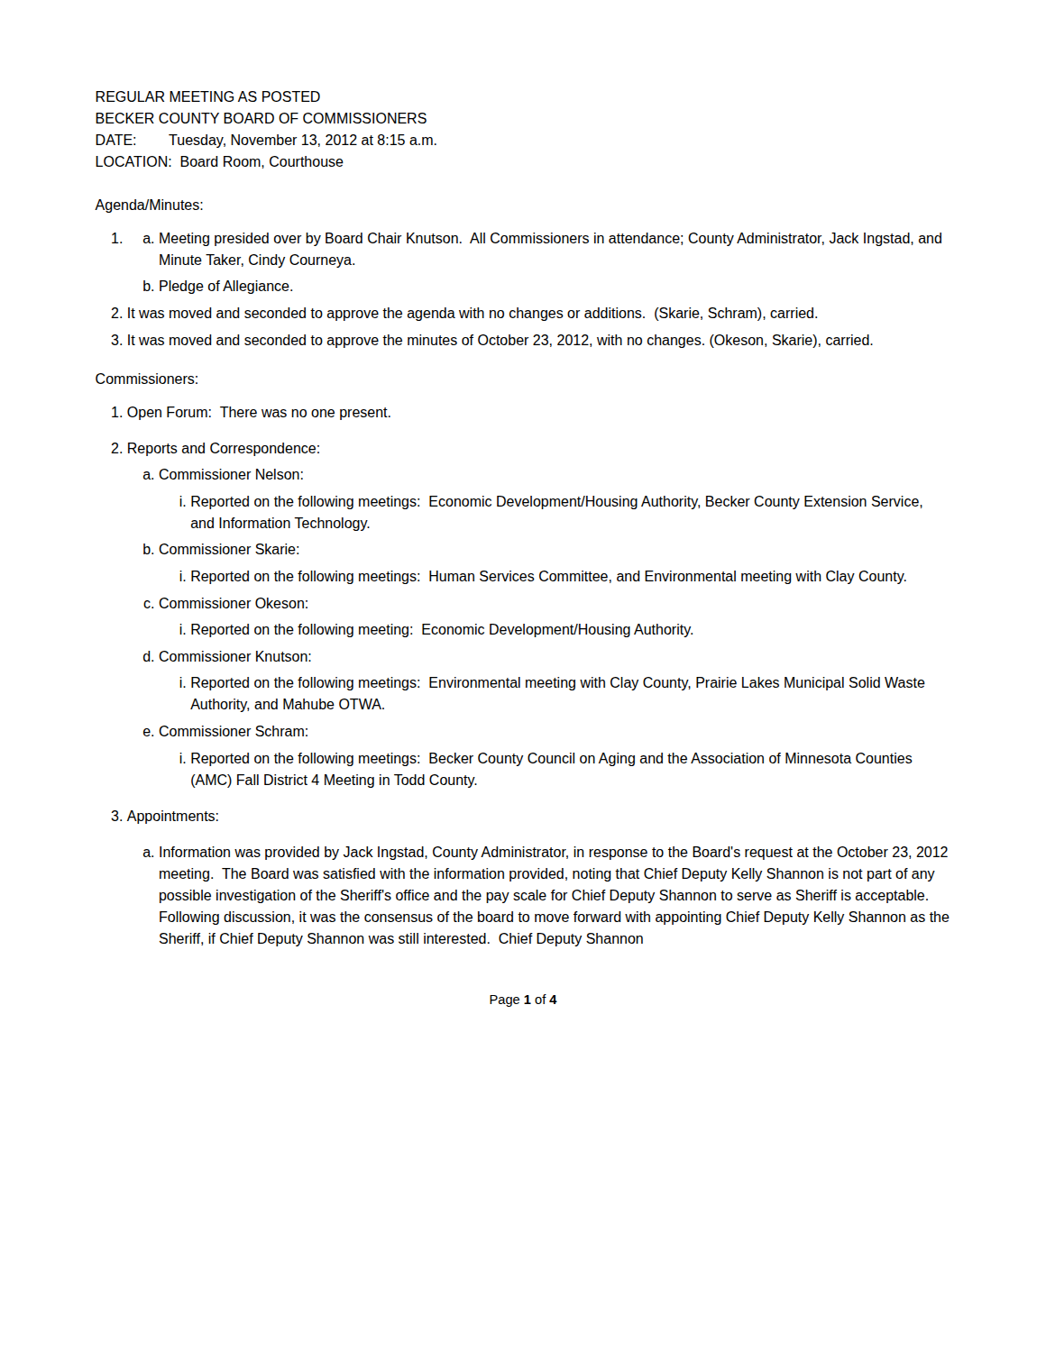REGULAR MEETING AS POSTED
BECKER COUNTY BOARD OF COMMISSIONERS
DATE: Tuesday, November 13, 2012 at 8:15 a.m.
LOCATION: Board Room, Courthouse
Agenda/Minutes:
Meeting presided over by Board Chair Knutson. All Commissioners in attendance; County Administrator, Jack Ingstad, and Minute Taker, Cindy Courneya.
Pledge of Allegiance.
It was moved and seconded to approve the agenda with no changes or additions. (Skarie, Schram), carried.
It was moved and seconded to approve the minutes of October 23, 2012, with no changes. (Okeson, Skarie), carried.
Commissioners:
Open Forum: There was no one present.
Reports and Correspondence:
Commissioner Nelson:
Reported on the following meetings: Economic Development/Housing Authority, Becker County Extension Service, and Information Technology.
Commissioner Skarie:
Reported on the following meetings: Human Services Committee, and Environmental meeting with Clay County.
Commissioner Okeson:
Reported on the following meeting: Economic Development/Housing Authority.
Commissioner Knutson:
Reported on the following meetings: Environmental meeting with Clay County, Prairie Lakes Municipal Solid Waste Authority, and Mahube OTWA.
Commissioner Schram:
Reported on the following meetings: Becker County Council on Aging and the Association of Minnesota Counties (AMC) Fall District 4 Meeting in Todd County.
Appointments:
Information was provided by Jack Ingstad, County Administrator, in response to the Board's request at the October 23, 2012 meeting. The Board was satisfied with the information provided, noting that Chief Deputy Kelly Shannon is not part of any possible investigation of the Sheriff's office and the pay scale for Chief Deputy Shannon to serve as Sheriff is acceptable. Following discussion, it was the consensus of the board to move forward with appointing Chief Deputy Kelly Shannon as the Sheriff, if Chief Deputy Shannon was still interested. Chief Deputy Shannon
Page 1 of 4